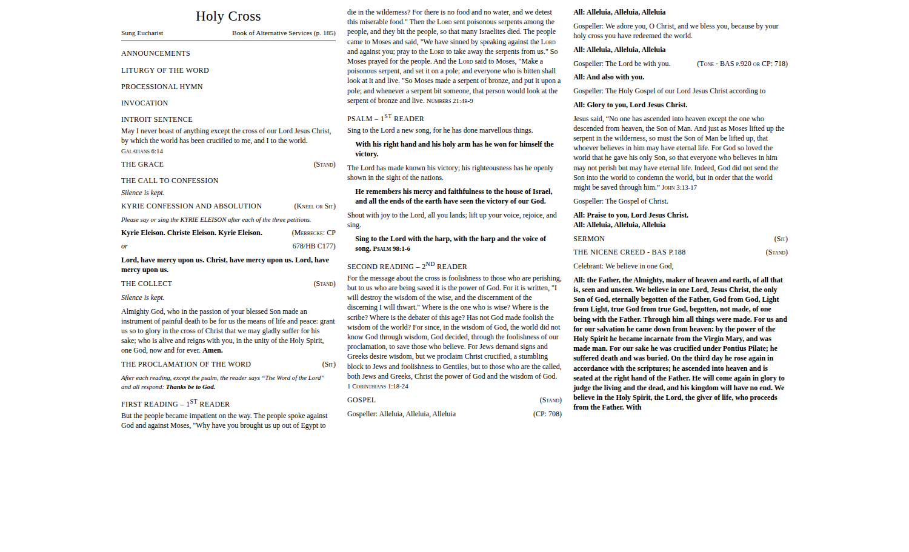Holy Cross
Sung Eucharist Book of Alternative Services (p. 185)
Announcements
Liturgy of the Word
Processional Hymn
Invocation
Introit Sentence
May I never boast of anything except the cross of our Lord Jesus Christ, by which the world has been crucified to me, and I to the world. Galatians 6:14
The Grace (Stand)
The Call to Confession
Silence is kept.
Kyrie Confession and Absolution (Kneel or Sit)
Please say or sing the KYRIE ELEISON after each of the three petitions.
Kyrie Eleison. Christe Eleison. Kyrie Eleison. (Merbecke: CP
or 678/HB C177)
Lord, have mercy upon us. Christ, have mercy upon us. Lord, have mercy upon us.
The Collect (Stand)
Silence is kept.
Almighty God, who in the passion of your blessed Son made an instrument of painful death to be for us the means of life and peace: grant us so to glory in the cross of Christ that we may gladly suffer for his sake; who is alive and reigns with you, in the unity of the Holy Spirit, one God, now and for ever. Amen.
The Proclamation of the Word (Sit)
After each reading, except the psalm, the reader says “The Word of the Lord” and all respond: Thanks be to God.
First Reading – 1st Reader
But the people became impatient on the way. The people spoke against God and against Moses, "Why have you brought us up out of Egypt to die in the wilderness? For there is no food and no water, and we detest this miserable food." Then the Lord sent poisonous serpents among the people, and they bit the people, so that many Israelites died. The people came to Moses and said, "We have sinned by speaking against the Lord and against you; pray to the Lord to take away the serpents from us." So Moses prayed for the people. And the Lord said to Moses, "Make a poisonous serpent, and set it on a pole; and everyone who is bitten shall look at it and live. "So Moses made a serpent of bronze, and put it upon a pole; and whenever a serpent bit someone, that person would look at the serpent of bronze and live. Numbers 21:4b-9
Psalm – 1st Reader
Sing to the Lord a new song, for he has done marvellous things.
With his right hand and his holy arm has he won for himself the victory.
The Lord has made known his victory; his righteousness has he openly shown in the sight of the nations.
He remembers his mercy and faithfulness to the house of Israel, and all the ends of the earth have seen the victory of our God.
Shout with joy to the Lord, all you lands; lift up your voice, rejoice, and sing.
Sing to the Lord with the harp, with the harp and the voice of song. Psalm 98:1-6
Second Reading – 2nd Reader
For the message about the cross is foolishness to those who are perishing, but to us who are being saved it is the power of God. For it is written, "I will destroy the wisdom of the wise, and the discernment of the discerning I will thwart." Where is the one who is wise? Where is the scribe? Where is the debater of this age? Has not God made foolish the wisdom of the world? For since, in the wisdom of God, the world did not know God through wisdom, God decided, through the foolishness of our proclamation, to save those who believe. For Jews demand signs and Greeks desire wisdom, but we proclaim Christ crucified, a stumbling block to Jews and foolishness to Gentiles, but to those who are the called, both Jews and Greeks, Christ the power of God and the wisdom of God. 1 Corinthians 1:18-24
Gospel (Stand)
Gospeller: Alleluia, Alleluia, Alleluia (CP: 708)
All: Alleluia, Alleluia, Alleluia
Gospeller: We adore you, O Christ, and we bless you, because by your holy cross you have redeemed the world.
All: Alleluia, Alleluia, Alleluia
Gospeller: The Lord be with you. (Tone - BAS p.920 or CP: 718)
All: And also with you.
Gospeller: The Holy Gospel of our Lord Jesus Christ according to
All: Glory to you, Lord Jesus Christ.
Jesus said, “No one has ascended into heaven except the one who descended from heaven, the Son of Man. And just as Moses lifted up the serpent in the wilderness, so must the Son of Man be lifted up, that whoever believes in him may have eternal life. For God so loved the world that he gave his only Son, so that everyone who believes in him may not perish but may have eternal life. Indeed, God did not send the Son into the world to condemn the world, but in order that the world might be saved through him.” John 3:13-17
Gospeller: The Gospel of Christ.
All: Praise to you, Lord Jesus Christ.
All: Alleluia, Alleluia, Alleluia
Sermon (Sit)
The Nicene Creed - BAS p.188 (Stand)
Celebrant: We believe in one God,
All: the Father, the Almighty, maker of heaven and earth, of all that is, seen and unseen. We believe in one Lord, Jesus Christ, the only Son of God, eternally begotten of the Father, God from God, Light from Light, true God from true God, begotten, not made, of one being with the Father. Through him all things were made. For us and for our salvation he came down from heaven: by the power of the Holy Spirit he became incarnate from the Virgin Mary, and was made man. For our sake he was crucified under Pontius Pilate; he suffered death and was buried. On the third day he rose again in accordance with the scriptures; he ascended into heaven and is seated at the right hand of the Father. He will come again in glory to judge the living and the dead, and his kingdom will have no end. We believe in the Holy Spirit, the Lord, the giver of life, who proceeds from the Father. With